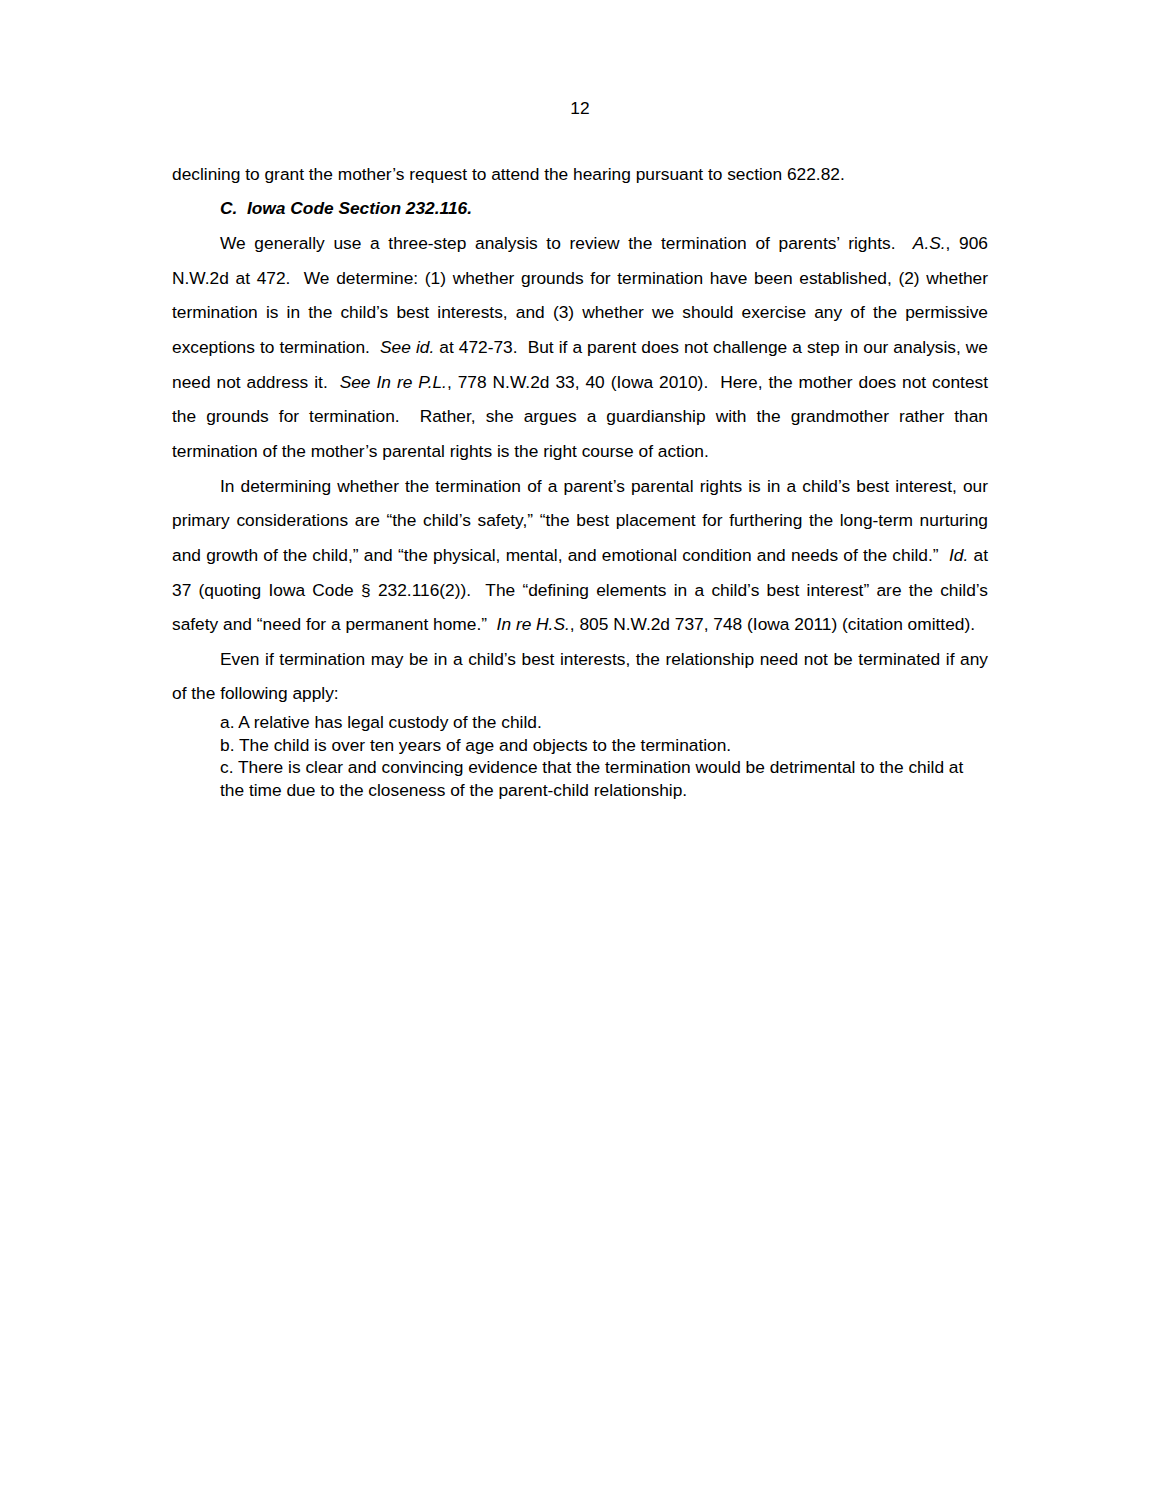12
declining to grant the mother’s request to attend the hearing pursuant to section 622.82.
C. Iowa Code Section 232.116.
We generally use a three-step analysis to review the termination of parents’ rights. A.S., 906 N.W.2d at 472. We determine: (1) whether grounds for termination have been established, (2) whether termination is in the child’s best interests, and (3) whether we should exercise any of the permissive exceptions to termination. See id. at 472-73. But if a parent does not challenge a step in our analysis, we need not address it. See In re P.L., 778 N.W.2d 33, 40 (Iowa 2010). Here, the mother does not contest the grounds for termination. Rather, she argues a guardianship with the grandmother rather than termination of the mother’s parental rights is the right course of action.
In determining whether the termination of a parent’s parental rights is in a child’s best interest, our primary considerations are “the child’s safety,” “the best placement for furthering the long-term nurturing and growth of the child,” and “the physical, mental, and emotional condition and needs of the child.” Id. at 37 (quoting Iowa Code § 232.116(2)). The “defining elements in a child’s best interest” are the child’s safety and “need for a permanent home.” In re H.S., 805 N.W.2d 737, 748 (Iowa 2011) (citation omitted).
Even if termination may be in a child’s best interests, the relationship need not be terminated if any of the following apply:
a. A relative has legal custody of the child.
b. The child is over ten years of age and objects to the termination.
c. There is clear and convincing evidence that the termination would be detrimental to the child at the time due to the closeness of the parent-child relationship.